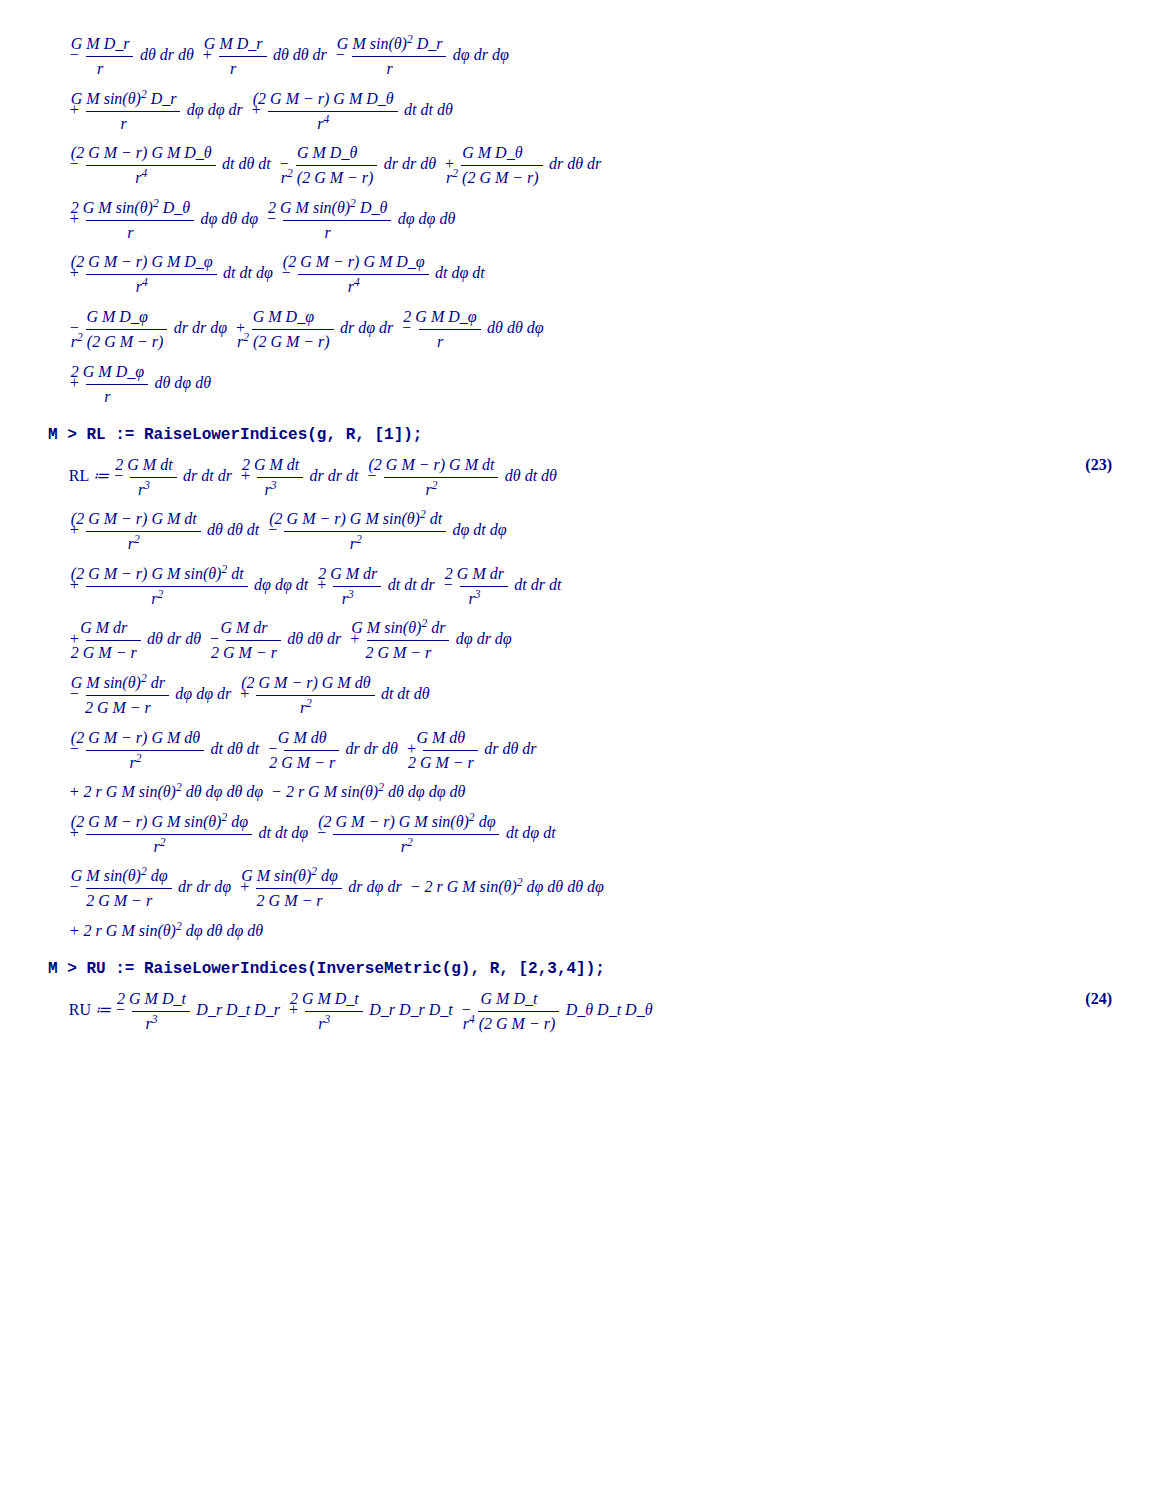− G M D_r r dθ dr dθ + G M D_r r dθ dθ dr − G M sin(θ)2 D_r r dφ dr dφ
+ G M sin(θ)2 D_r r dφ dφ dr + (2 G M − r) G M D_θ r4 dt dt dθ
− (2 G M − r) G M D_θ r4 dt dθ dt − G M D_θ r2 (2 G M − r) dr dr dθ + G M D_θ r2 (2 G M − r) dr dθ dr
+ 2 G M sin(θ)2 D_θ r dφ dθ dφ − 2 G M sin(θ)2 D_θ r dφ dφ dθ
+ (2 G M − r) G M D_φ r4 dt dt dφ − (2 G M − r) G M D_φ r4 dt dφ dt
− G M D_φ r2 (2 G M − r) dr dr dφ + G M D_φ r2 (2 G M − r) dr dφ dr − 2 G M D_φ r dθ dθ dφ
+ 2 G M D_φ r dθ dφ dθ
M > RL := RaiseLowerIndices(g, R, [1]);
RL ≔ − 2 G M dt r3 dr dt dr + 2 G M dt r3 dr dr dt − (2 G M − r) G M dt r2 dθ dt dθ (23)
+ (2 G M − r) G M dt r2 dθ dθ dt − (2 G M − r) G M sin(θ)2 dt r2 dφ dt dφ
+ (2 G M − r) G M sin(θ)2 dt r2 dφ dφ dt + 2 G M dr r3 dt dt dr − 2 G M dr r3 dt dr dt
+ G M dr 2 G M − r dθ dr dθ − G M dr 2 G M − r dθ dθ dr + G M sin(θ)2 dr 2 G M − r dφ dr dφ
− G M sin(θ)2 dr 2 G M − r dφ dφ dr + (2 G M − r) G M dθ r2 dt dt dθ
− (2 G M − r) G M dθ r2 dt dθ dt − G M dθ 2 G M − r dr dr dθ + G M dθ 2 G M − r dr dθ dr
+ 2 r G M sin(θ)2 dθ dφ dθ dφ − 2 r G M sin(θ)2 dθ dφ dφ dθ
+ (2 G M − r) G M sin(θ)2 dφ r2 dt dt dφ − (2 G M − r) G M sin(θ)2 dφ r2 dt dφ dt
− G M sin(θ)2 dφ 2 G M − r dr dr dφ + G M sin(θ)2 dφ 2 G M − r dr dφ dr − 2 r G M sin(θ)2 dφ dθ dθ dφ
+ 2 r G M sin(θ)2 dφ dθ dφ dθ
M > RU := RaiseLowerIndices(InverseMetric(g), R, [2,3,4]);
RU ≔ − 2 G M D_t r3 D_r D_t D_r + 2 G M D_t r3 D_r D_r D_t − G M D_t r4 (2 G M − r) D_θ D_t D_θ (24)